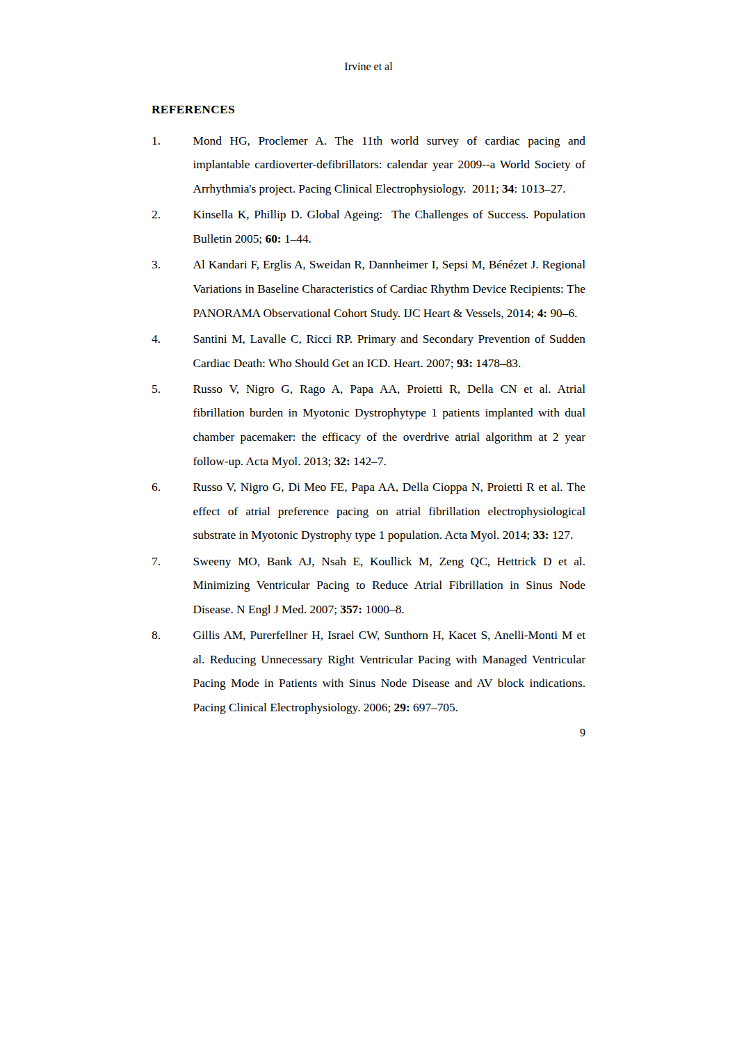Irvine et al
REFERENCES
1. Mond HG, Proclemer A. The 11th world survey of cardiac pacing and implantable cardioverter-defibrillators: calendar year 2009--a World Society of Arrhythmia's project. Pacing Clinical Electrophysiology. 2011; 34: 1013–27.
2. Kinsella K, Phillip D. Global Ageing: The Challenges of Success. Population Bulletin 2005; 60: 1–44.
3. Al Kandari F, Erglis A, Sweidan R, Dannheimer I, Sepsi M, Bénézet J. Regional Variations in Baseline Characteristics of Cardiac Rhythm Device Recipients: The PANORAMA Observational Cohort Study. IJC Heart & Vessels, 2014; 4: 90–6.
4. Santini M, Lavalle C, Ricci RP. Primary and Secondary Prevention of Sudden Cardiac Death: Who Should Get an ICD. Heart. 2007; 93: 1478–83.
5. Russo V, Nigro G, Rago A, Papa AA, Proietti R, Della CN et al. Atrial fibrillation burden in Myotonic Dystrophytype 1 patients implanted with dual chamber pacemaker: the efficacy of the overdrive atrial algorithm at 2 year follow-up. Acta Myol. 2013; 32: 142–7.
6. Russo V, Nigro G, Di Meo FE, Papa AA, Della Cioppa N, Proietti R et al. The effect of atrial preference pacing on atrial fibrillation electrophysiological substrate in Myotonic Dystrophy type 1 population. Acta Myol. 2014; 33: 127.
7. Sweeny MO, Bank AJ, Nsah E, Koullick M, Zeng QC, Hettrick D et al. Minimizing Ventricular Pacing to Reduce Atrial Fibrillation in Sinus Node Disease. N Engl J Med. 2007; 357: 1000–8.
8. Gillis AM, Purerfellner H, Israel CW, Sunthorn H, Kacet S, Anelli-Monti M et al. Reducing Unnecessary Right Ventricular Pacing with Managed Ventricular Pacing Mode in Patients with Sinus Node Disease and AV block indications. Pacing Clinical Electrophysiology. 2006; 29: 697–705.
9